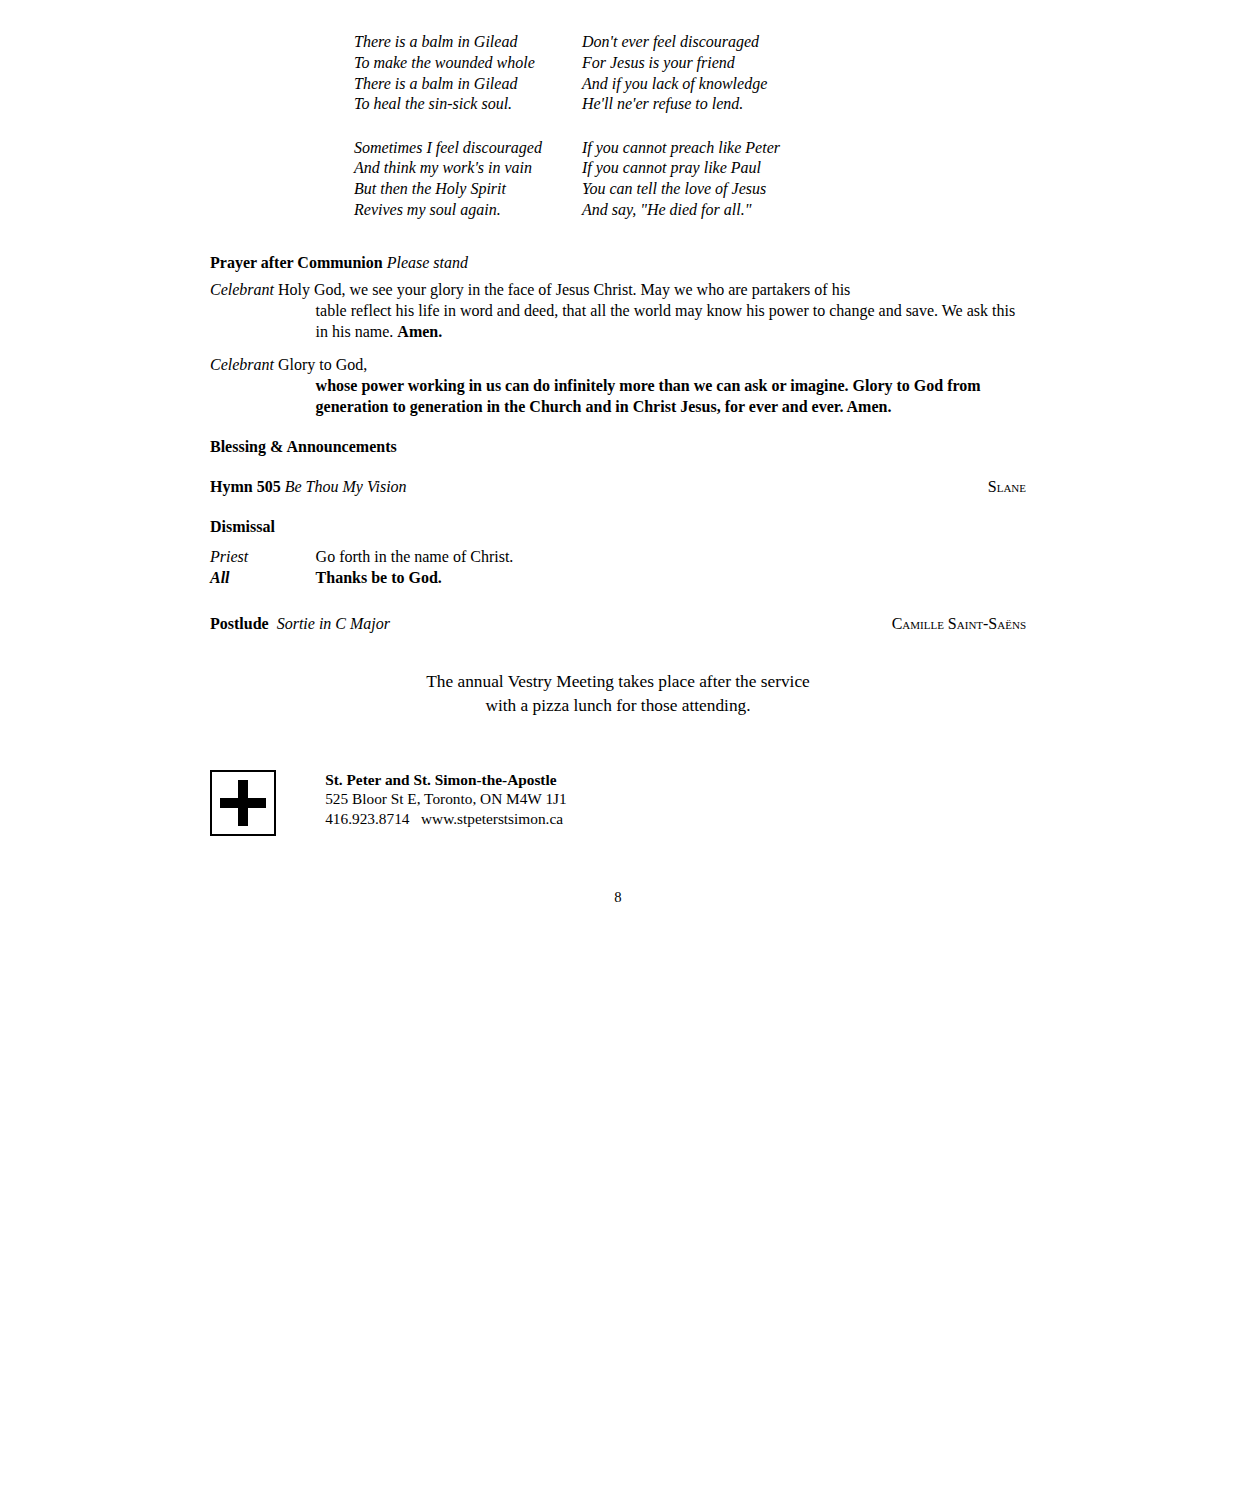| There is a balm in Gilead To make the wounded whole There is a balm in Gilead To heal the sin-sick soul. | Don't ever feel discouraged For Jesus is your friend And if you lack of knowledge He'll ne'er refuse to lend. |
| Sometimes I feel discouraged And think my work's in vain But then the Holy Spirit Revives my soul again. | If you cannot preach like Peter If you cannot pray like Paul You can tell the love of Jesus And say, "He died for all." |
Prayer after Communion Please stand
Celebrant Holy God, we see your glory in the face of Jesus Christ. May we who are partakers of his table reflect his life in word and deed, that all the world may know his power to change and save. We ask this in his name. Amen.
Celebrant Glory to God, whose power working in us can do infinitely more than we can ask or imagine. Glory to God from generation to generation in the Church and in Christ Jesus, for ever and ever. Amen.
Blessing & Announcements
Hymn 505 Be Thou My Vision Slane
Dismissal
| Priest | Go forth in the name of Christ. |
| All | Thanks be to God. |
Postlude Sortie in C Major Camille Saint-Saëns
The annual Vestry Meeting takes place after the service
with a pizza lunch for those attending.
St. Peter and St. Simon-the-Apostle
525 Bloor St E, Toronto, ON M4W 1J1
416.923.8714 www.stpeterstsimon.ca
8